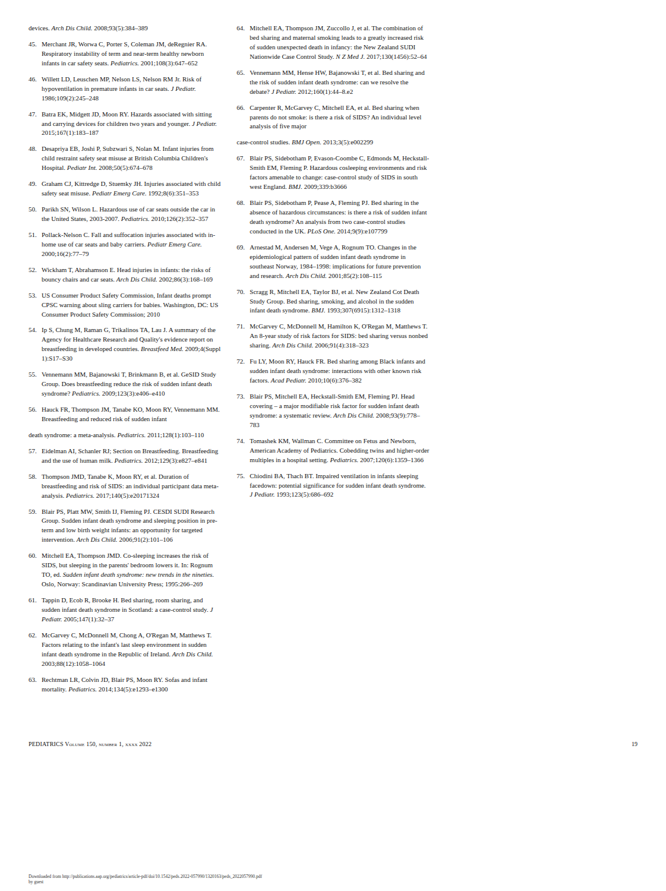devices. Arch Dis Child. 2008;93(5):384–389
45. Merchant JR, Worwa C, Porter S, Coleman JM, deRegnier RA. Respiratory instability of term and near-term healthy newborn infants in car safety seats. Pediatrics. 2001;108(3):647–652
46. Willett LD, Leuschen MP, Nelson LS, Nelson RM Jr. Risk of hypoventilation in premature infants in car seats. J Pediatr. 1986;109(2):245–248
47. Batra EK, Midgett JD, Moon RY. Hazards associated with sitting and carrying devices for children two years and younger. J Pediatr. 2015;167(1):183–187
48. Desapriya EB, Joshi P, Subzwari S, Nolan M. Infant injuries from child restraint safety seat misuse at British Columbia Children's Hospital. Pediatr Int. 2008;50(5):674–678
49. Graham CJ, Kittredge D, Stuemky JH. Injuries associated with child safety seat misuse. Pediatr Emerg Care. 1992;8(6):351–353
50. Parikh SN, Wilson L. Hazardous use of car seats outside the car in the United States, 2003-2007. Pediatrics. 2010;126(2):352–357
51. Pollack-Nelson C. Fall and suffocation injuries associated with in-home use of car seats and baby carriers. Pediatr Emerg Care. 2000;16(2):77–79
52. Wickham T, Abrahamson E. Head injuries in infants: the risks of bouncy chairs and car seats. Arch Dis Child. 2002;86(3):168–169
53. US Consumer Product Safety Commission, Infant deaths prompt CPSC warning about sling carriers for babies. Washington, DC: US Consumer Product Safety Commission; 2010
54. Ip S, Chung M, Raman G, Trikalinos TA, Lau J. A summary of the Agency for Healthcare Research and Quality's evidence report on breastfeeding in developed countries. Breastfeed Med. 2009;4(Suppl 1):S17–S30
55. Vennemann MM, Bajanowski T, Brinkmann B, et al. GeSID Study Group. Does breastfeeding reduce the risk of sudden infant death syndrome? Pediatrics. 2009;123(3):e406–e410
56. Hauck FR, Thompson JM, Tanabe KO, Moon RY, Vennemann MM. Breastfeeding and reduced risk of sudden infant
death syndrome: a meta-analysis. Pediatrics. 2011;128(1):103–110
57. Eidelman AI, Schanler RJ; Section on Breastfeeding. Breastfeeding and the use of human milk. Pediatrics. 2012;129(3):e827–e841
58. Thompson JMD, Tanabe K, Moon RY, et al. Duration of breastfeeding and risk of SIDS: an individual participant data meta-analysis. Pediatrics. 2017;140(5):e20171324
59. Blair PS, Platt MW, Smith IJ, Fleming PJ. CESDI SUDI Research Group. Sudden infant death syndrome and sleeping position in pre-term and low birth weight infants: an opportunity for targeted intervention. Arch Dis Child. 2006;91(2):101–106
60. Mitchell EA, Thompson JMD. Co-sleeping increases the risk of SIDS, but sleeping in the parents' bedroom lowers it. In: Rognum TO, ed. Sudden infant death syndrome: new trends in the nineties. Oslo, Norway: Scandinavian University Press; 1995:266–269
61. Tappin D, Ecob R, Brooke H. Bed sharing, room sharing, and sudden infant death syndrome in Scotland: a case-control study. J Pediatr. 2005;147(1):32–37
62. McGarvey C, McDonnell M, Chong A, O'Regan M, Matthews T. Factors relating to the infant's last sleep environment in sudden infant death syndrome in the Republic of Ireland. Arch Dis Child. 2003;88(12):1058–1064
63. Rechtman LR, Colvin JD, Blair PS, Moon RY. Sofas and infant mortality. Pediatrics. 2014;134(5):e1293–e1300
64. Mitchell EA, Thompson JM, Zuccollo J, et al. The combination of bed sharing and maternal smoking leads to a greatly increased risk of sudden unexpected death in infancy: the New Zealand SUDI Nationwide Case Control Study. N Z Med J. 2017;130(1456):52–64
65. Vennemann MM, Hense HW, Bajanowski T, et al. Bed sharing and the risk of sudden infant death syndrome: can we resolve the debate? J Pediatr. 2012;160(1):44–8.e2
66. Carpenter R, McGarvey C, Mitchell EA, et al. Bed sharing when parents do not smoke: is there a risk of SIDS? An individual level analysis of five major
case-control studies. BMJ Open. 2013;3(5):e002299
67. Blair PS, Sidebotham P, Evason-Coombe C, Edmonds M, Heckstall-Smith EM, Fleming P. Hazardous cosleeping environments and risk factors amenable to change: case-control study of SIDS in south west England. BMJ. 2009;339:b3666
68. Blair PS, Sidebotham P, Pease A, Fleming PJ. Bed sharing in the absence of hazardous circumstances: is there a risk of sudden infant death syndrome? An analysis from two case-control studies conducted in the UK. PLoS One. 2014;9(9):e107799
69. Arnestad M, Andersen M, Vege A, Rognum TO. Changes in the epidemiological pattern of sudden infant death syndrome in southeast Norway, 1984–1998: implications for future prevention and research. Arch Dis Child. 2001;85(2):108–115
70. Scragg R, Mitchell EA, Taylor BJ, et al. New Zealand Cot Death Study Group. Bed sharing, smoking, and alcohol in the sudden infant death syndrome. BMJ. 1993;307(6915):1312–1318
71. McGarvey C, McDonnell M, Hamilton K, O'Regan M, Matthews T. An 8-year study of risk factors for SIDS: bed sharing versus nonbed sharing. Arch Dis Child. 2006;91(4):318–323
72. Fu LY, Moon RY, Hauck FR. Bed sharing among Black infants and sudden infant death syndrome: interactions with other known risk factors. Acad Pediatr. 2010;10(6):376–382
73. Blair PS, Mitchell EA, Heckstall-Smith EM, Fleming PJ. Head covering – a major modifiable risk factor for sudden infant death syndrome: a systematic review. Arch Dis Child. 2008;93(9):778–783
74. Tomashek KM, Wallman C. Committee on Fetus and Newborn, American Academy of Pediatrics. Cobedding twins and higher-order multiples in a hospital setting. Pediatrics. 2007;120(6):1359–1366
75. Chiodini BA, Thach BT. Impaired ventilation in infants sleeping facedown: potential significance for sudden infant death syndrome. J Pediatr. 1993;123(5):686–692
PEDIATRICS Volume 150, number 1, xxxx 2022
19
Downloaded from http://publications.aap.org/pediatrics/article-pdf/doi/10.1542/peds.2022-057990/1320163/peds_2022057990.pdf
by guest